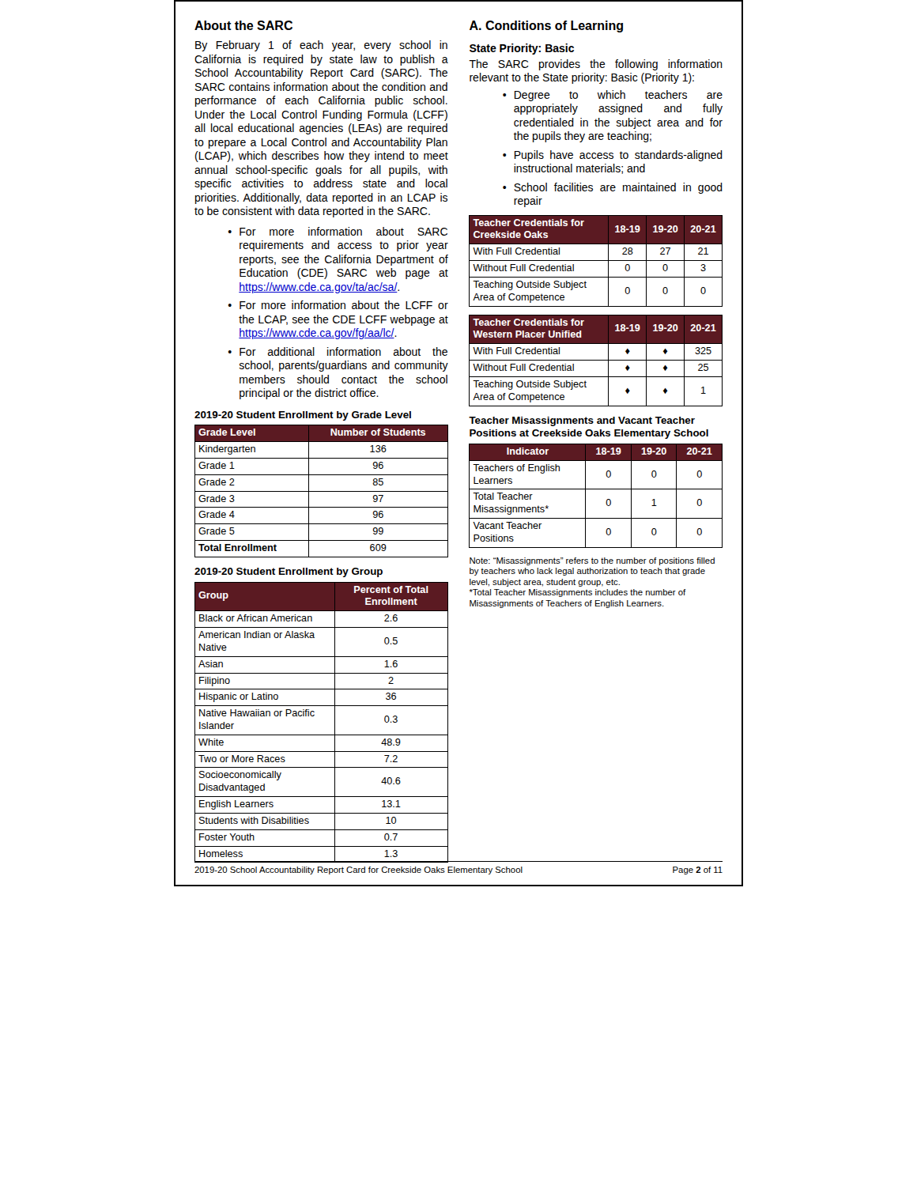About the SARC
By February 1 of each year, every school in California is required by state law to publish a School Accountability Report Card (SARC). The SARC contains information about the condition and performance of each California public school. Under the Local Control Funding Formula (LCFF) all local educational agencies (LEAs) are required to prepare a Local Control and Accountability Plan (LCAP), which describes how they intend to meet annual school-specific goals for all pupils, with specific activities to address state and local priorities. Additionally, data reported in an LCAP is to be consistent with data reported in the SARC.
For more information about SARC requirements and access to prior year reports, see the California Department of Education (CDE) SARC web page at https://www.cde.ca.gov/ta/ac/sa/.
For more information about the LCFF or the LCAP, see the CDE LCFF webpage at https://www.cde.ca.gov/fg/aa/lc/.
For additional information about the school, parents/guardians and community members should contact the school principal or the district office.
2019-20 Student Enrollment by Grade Level
| Grade Level | Number of Students |
| --- | --- |
| Kindergarten | 136 |
| Grade 1 | 96 |
| Grade 2 | 85 |
| Grade 3 | 97 |
| Grade 4 | 96 |
| Grade 5 | 99 |
| Total Enrollment | 609 |
2019-20 Student Enrollment by Group
| Group | Percent of Total Enrollment |
| --- | --- |
| Black or African American | 2.6 |
| American Indian or Alaska Native | 0.5 |
| Asian | 1.6 |
| Filipino | 2 |
| Hispanic or Latino | 36 |
| Native Hawaiian or Pacific Islander | 0.3 |
| White | 48.9 |
| Two or More Races | 7.2 |
| Socioeconomically Disadvantaged | 40.6 |
| English Learners | 13.1 |
| Students with Disabilities | 10 |
| Foster Youth | 0.7 |
| Homeless | 1.3 |
A. Conditions of Learning
State Priority: Basic
The SARC provides the following information relevant to the State priority: Basic (Priority 1):
Degree to which teachers are appropriately assigned and fully credentialed in the subject area and for the pupils they are teaching;
Pupils have access to standards-aligned instructional materials; and
School facilities are maintained in good repair
| Teacher Credentials for Creekside Oaks | 18-19 | 19-20 | 20-21 |
| --- | --- | --- | --- |
| With Full Credential | 28 | 27 | 21 |
| Without Full Credential | 0 | 0 | 3 |
| Teaching Outside Subject Area of Competence | 0 | 0 | 0 |
| Teacher Credentials for Western Placer Unified | 18-19 | 19-20 | 20-21 |
| --- | --- | --- | --- |
| With Full Credential | ♦ | ♦ | 325 |
| Without Full Credential | ♦ | ♦ | 25 |
| Teaching Outside Subject Area of Competence | ♦ | ♦ | 1 |
Teacher Misassignments and Vacant Teacher Positions at Creekside Oaks Elementary School
| Indicator | 18-19 | 19-20 | 20-21 |
| --- | --- | --- | --- |
| Teachers of English Learners | 0 | 0 | 0 |
| Total Teacher Misassignments* | 0 | 1 | 0 |
| Vacant Teacher Positions | 0 | 0 | 0 |
Note: “Misassignments” refers to the number of positions filled by teachers who lack legal authorization to teach that grade level, subject area, student group, etc.
*Total Teacher Misassignments includes the number of Misassignments of Teachers of English Learners.
2019-20 School Accountability Report Card for Creekside Oaks Elementary School
Page 2 of 11